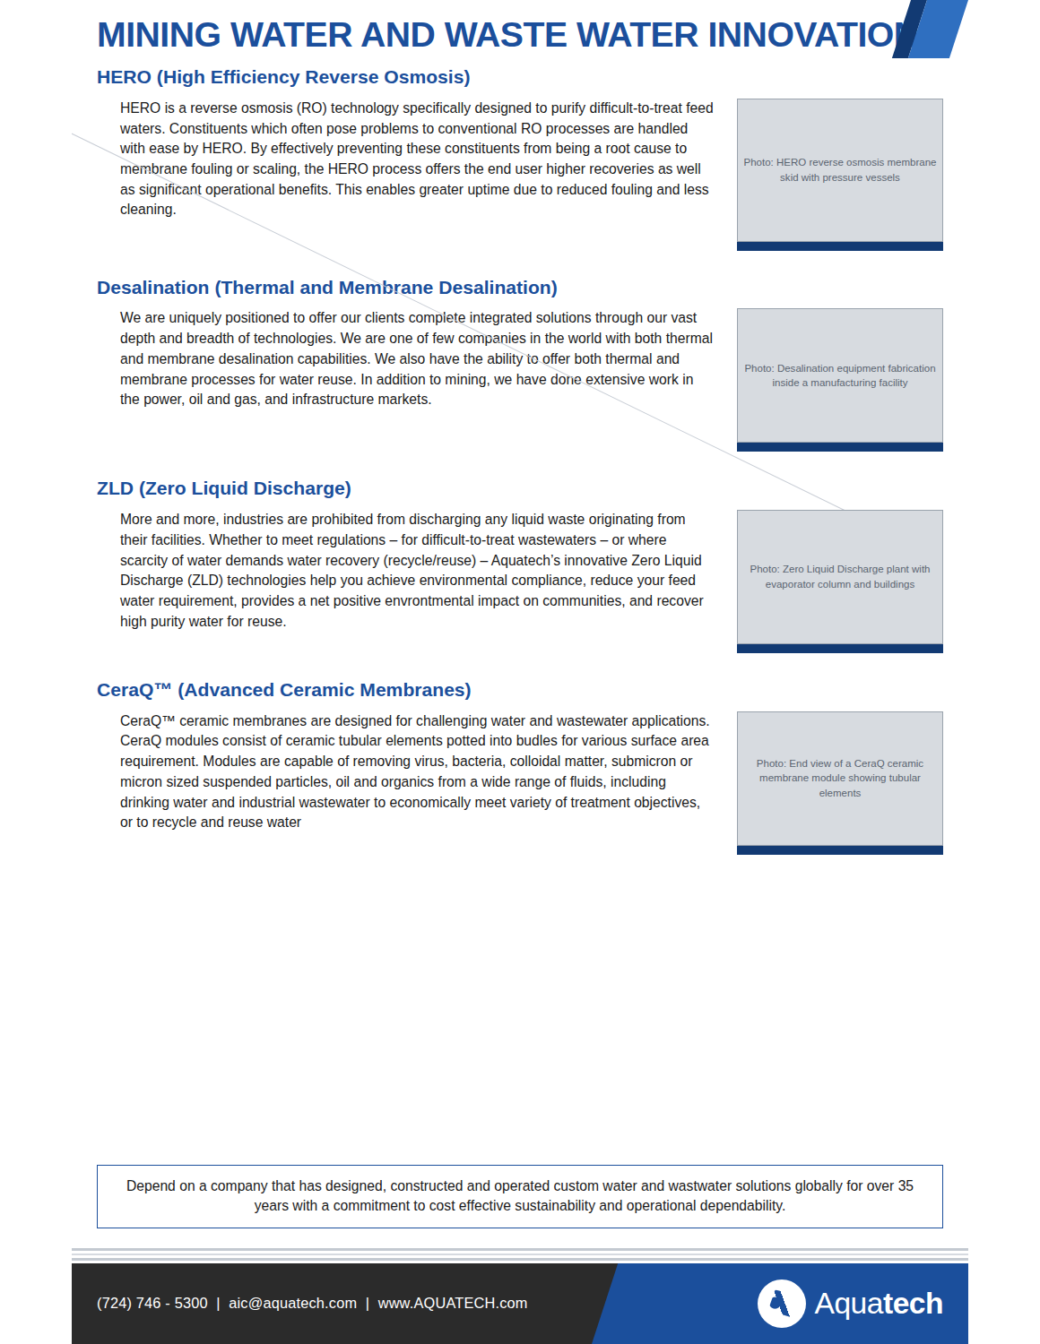Mining Water and Waste Water Innovations
HERO (High Efficiency Reverse Osmosis)
HERO is a reverse osmosis (RO) technology specifically designed to purify difficult-to-treat feed waters. Constituents which often pose problems to conventional RO processes are handled with ease by HERO. By effectively preventing these constituents from being a root cause to membrane fouling or scaling, the HERO process offers the end user higher recoveries as well as significant operational benefits. This enables greater uptime due to reduced fouling and less cleaning.
Photo: HERO reverse osmosis membrane skid with pressure vessels
Desalination (Thermal and Membrane Desalination)
We are uniquely positioned to offer our clients complete integrated solutions through our vast depth and breadth of technologies. We are one of few companies in the world with both thermal and membrane desalination capabilities. We also have the ability to offer both thermal and membrane processes for water reuse. In addition to mining, we have done extensive work in the power, oil and gas, and infrastructure markets.
Photo: Desalination equipment fabrication inside a manufacturing facility
ZLD (Zero Liquid Discharge)
More and more, industries are prohibited from discharging any liquid waste originating from their facilities. Whether to meet regulations – for difficult-to-treat wastewaters – or where scarcity of water demands water recovery (recycle/reuse) – Aquatech’s innovative Zero Liquid Discharge (ZLD) technologies help you achieve environmental compliance, reduce your feed water requirement, provides a net positive envrontmental impact on communities, and recover high purity water for reuse.
Photo: Zero Liquid Discharge plant with evaporator column and buildings
CeraQ™ (Advanced Ceramic Membranes)
CeraQ™ ceramic membranes are designed for challenging water and wastewater applications. CeraQ modules consist of ceramic tubular elements potted into budles for various surface area requirement. Modules are capable of removing virus, bacteria, colloidal matter, submicron or micron sized suspended particles, oil and organics from a wide range of fluids, including drinking water and industrial wastewater to economically meet variety of treatment objectives, or to recycle and reuse water
Photo: End view of a CeraQ ceramic membrane module showing tubular elements
Depend on a company that has designed, constructed and operated custom water and wastwater solutions globally for over 35 years with a commitment to cost effective sustainability and operational dependability.
(724) 746 - 5300 | aic@aquatech.com | www.AQUATECH.com
Aquatech